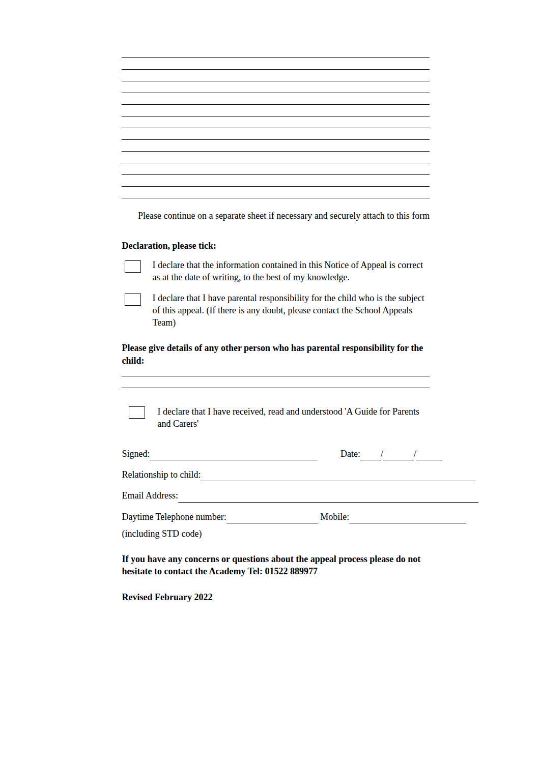Please continue on a separate sheet if necessary and securely attach to this form
Declaration, please tick:
I declare that the information contained in this Notice of Appeal is correct as at the date of writing, to the best of my knowledge.
I declare that I have parental responsibility for the child who is the subject of this appeal. (If there is any doubt, please contact the School Appeals Team)
Please give details of any other person who has parental responsibility for the child:
I declare that I have received, read and understood 'A Guide for Parents and Carers'
Signed: Date: / /
Relationship to child:
Email Address:
Daytime Telephone number: Mobile:
(including STD code)
If you have any concerns or questions about the appeal process please do not hesitate to contact the Academy Tel: 01522 889977
Revised February 2022